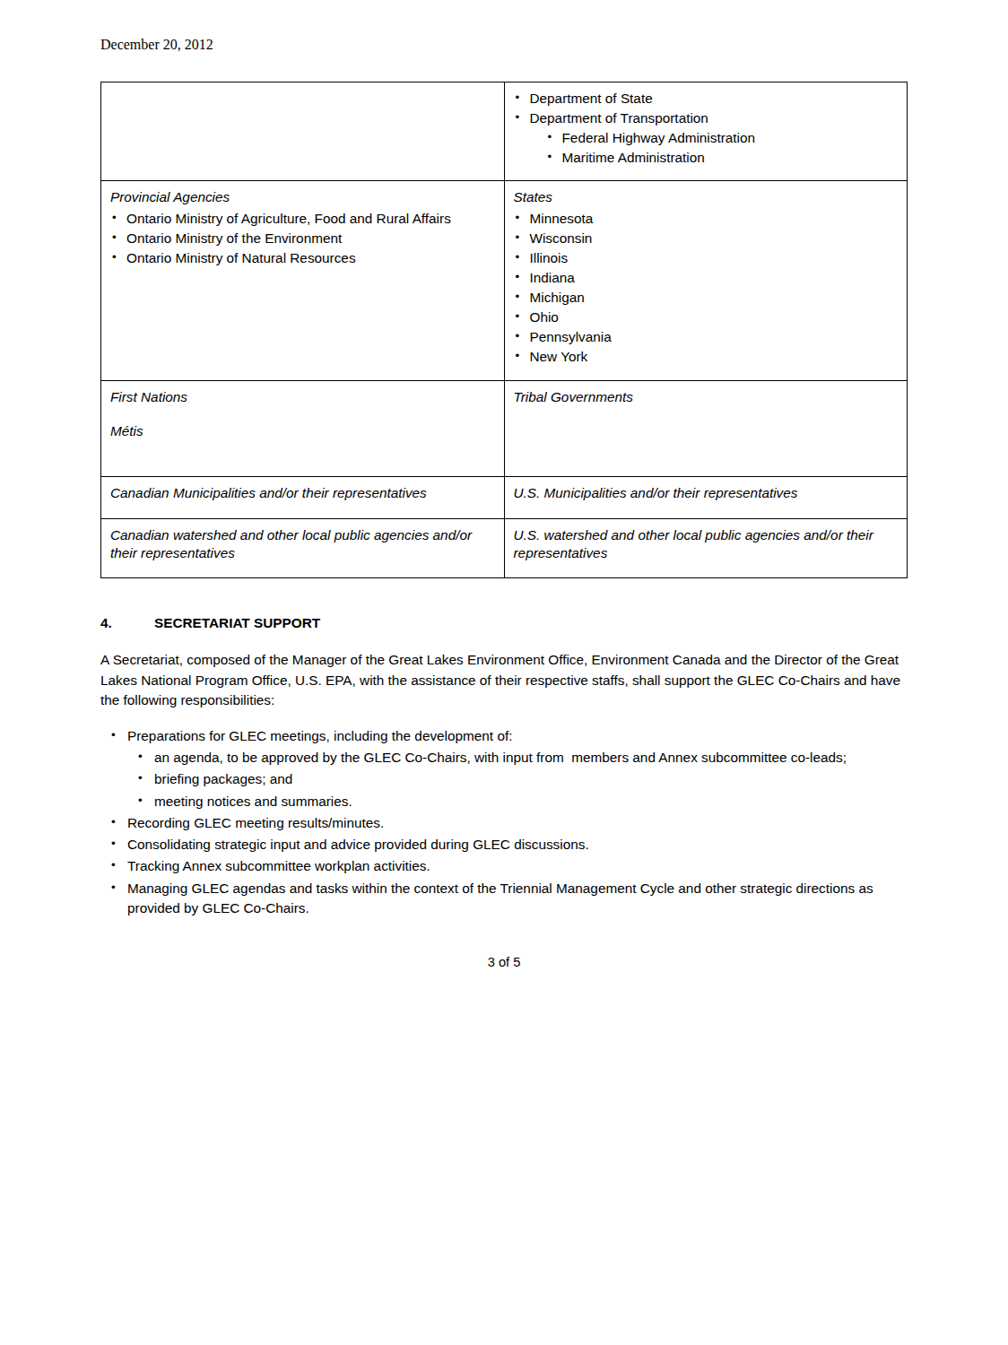December 20, 2012
| | Department of State Department of Transportation Federal Highway Administration Maritime Administration |
| Provincial Agencies Ontario Ministry of Agriculture, Food and Rural Affairs Ontario Ministry of the Environment Ontario Ministry of Natural Resources | States Minnesota Wisconsin Illinois Indiana Michigan Ohio Pennsylvania New York |
| First Nations Métis | Tribal Governments |
| Canadian Municipalities and/or their representatives | U.S. Municipalities and/or their representatives |
| Canadian watershed and other local public agencies and/or their representatives | U.S. watershed and other local public agencies and/or their representatives |
4. SECRETARIAT SUPPORT
A Secretariat, composed of the Manager of the Great Lakes Environment Office, Environment Canada and the Director of the Great Lakes National Program Office, U.S. EPA, with the assistance of their respective staffs, shall support the GLEC Co-Chairs and have the following responsibilities:
Preparations for GLEC meetings, including the development of:
an agenda, to be approved by the GLEC Co-Chairs, with input from members and Annex subcommittee co-leads;
briefing packages; and
meeting notices and summaries.
Recording GLEC meeting results/minutes.
Consolidating strategic input and advice provided during GLEC discussions.
Tracking Annex subcommittee workplan activities.
Managing GLEC agendas and tasks within the context of the Triennial Management Cycle and other strategic directions as provided by GLEC Co-Chairs.
3 of 5